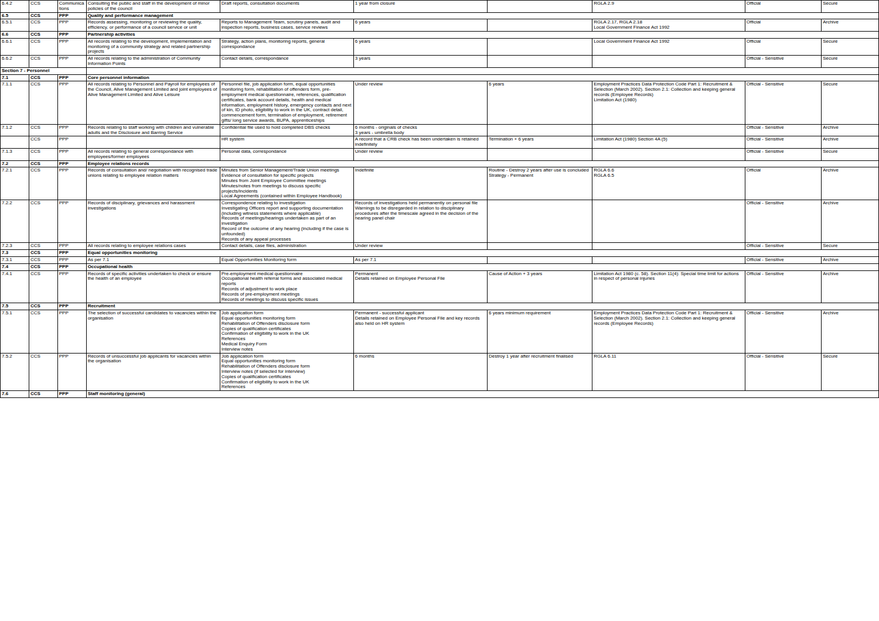| 6.4.2 | CCS | Communications | Consulting the public and staff in the development of minor policies of the council | Draft reports, consultation documents | 1 year from closure | | RGLA 2.9 | Official | Secure |
| 6.5 | CCS | PPP | Quality and performance management |
| 6.5.1 | CCS | PPP | Records assessing, monitoring or reviewing the quality, efficiency, or performance of a council service or unit | Reports to Management Team, scrutiny panels, audit and inspection reports, business cases, service reviews | 6 years | | RGLA 2.17, RGLA 2.18 Local Government Finance Act 1992 | Official | Archive |
| 6.6 | CCS | PPP | Partnership activities |
| 6.6.1 | CCS | PPP | All records relating to the development, implementation and monitoring of a community strategy and related partnership projects | Strategy, action plans, monitoring reports, general correspondance | 6 years | | Local Government Finance Act 1992 | Official | Secure |
| 6.6.2 | CCS | PPP | All records relating to the administration of Community Information Points | Contact details, correspondance | 3 years | | | Official - Sensitive | Secure |
| Section 7 - Personnel | |
| 7.1 | CCS | PPP | Core personnel information |
| 7.1.1 | CCS | PPP | All records relating to Personnel and Payroll for employees of the Council, Alive Management Limited and joint employees of Alive Management Limited and Alive Leisure | Personnel file, job application form, equal opportunities monitoring form, rehabilitation of offenders form, pre-employment medical questionnaire, references, qualification certificates, bank account details, health and medical information, employment history, emergency contacts and next of kin, ID photo, eligibility to work in the UK, contract detail, commencement form, termination of employment, retirement gifts/ long service awards, BUPA, apprenticeships | Under review | 6 years | Employment Practices Data Protection Code Part 1: Recruitment & Selection (March 2002). Section 2.1: Collection and keeping general records (Employee Records) Limitation Act (1980) | Official - Sensitive | Secure |
| 7.1.2 | CCS | PPP | Records relating to staff working with children and vulnerable adults and the Disclosure and Barring Service | Confidential file used to hold completed DBS checks | 6 months - originals of checks 3 years - umbrella body | | | Official - Sensitive | Archive |
| | CCS | PPP | | HR system | A record that a CRB check has been undertaken is retained indefinitely | Termination + 6 years | Limitation Act (1980) Section 4A (5) | Official - Sensitive | Archive |
| 7.1.3 | CCS | PPP | All records relating to general correspondance with employees/former employees | Personal data, correspondance | Under review | | | Official - Sensitive | Secure |
| 7.2 | CCS | PPP | Employee relations records |
| 7.2.1 | CCS | PPP | Records of consultation and/ negotiation with recognised trade unions relating to employee relation matters | Minutes from Senior Management/Trade Union meetings Evidence of consultation for specific projects Minutes from Joint Employee Committee meetings Minutes/notes from meetings to discuss specific projects/incidents Local Agreements (contained within Employee Handbook) | Indefinite | Routine - Destroy 2 years after use is concluded Strategy - Permanent | RGLA 6.6 RGLA 6.5 | Official | Archive |
| 7.2.2 | CCS | PPP | Records of disciplinary, grievances and harassment investigations | Correspondence relating to investigation Investigating Officers report and supporting documentation (including witness statements where applicable) Records of meetings/hearings undertaken as part of an investigation Record of the outcome of any hearing (including if the case is unfounded) Records of any appeal processes | Records of investigations held permanently on personal file Warnings to be disregarded in relation to disciplinary procedures after the timescale agreed in the decision of the hearing panel chair | | | Official - Sensitive | Archive |
| 7.2.3 | CCS | PPP | All records relating to employee relations cases | Contact details, case files, administration | Under review | | | Official - Sensitive | Secure |
| 7.3 | CCS | PPP | Equal opportunities monitoring |
| 7.3.1 | CCS | PPP | As per 7.1 | Equal Opportunities Monitoring form | As per 7.1 | | | Official - Sensitive | Archive |
| 7.4 | CCS | PPP | Occupational health |
| 7.4.1 | CCS | PPP | Records of specific activities undertaken to check or ensure the health of an employee | Pre-employment medical questionnaire Occupational health referral forms and associated medical reports Records of adjustment to work place Records of pre-employment meetings Records of meetings to discuss specific issues | Permanent Details retained on Employee Personal File | Cause of Action + 3 years | Limitation Act 1980 (c. 58). Section 11(4): Special time limit for actions in respect of personal injuries | Official - Sensitive | Archive |
| 7.5 | CCS | PPP | Recruitment |
| 7.5.1 | CCS | PPP | The selection of successful candidates to vacancies within the organisation | Job application form Equal opportunities monitoring form Rehabilitation of Offenders disclosure form Copies of qualification certificates Confirmation of eligibility to work in the UK References Medical Enquiry Form Interview notes | Permanent - successful applicant Details retained on Employee Personal File and key records also held on HR system | 6 years minimum requirement | Employment Practices Data Protection Code Part 1: Recruitment & Selection (March 2002). Section 2.1: Collection and keeping general records (Employee Records) | Official - Sensitive | Archive |
| 7.5.2 | CCS | PPP | Records of unsuccessful job applicants for vacancies within the organisation | Job application form Equal opportunities monitoring form Rehabilitation of Offenders disclosure form Interview notes (if selected for interview) Copies of qualification certificates Confirmation of eligibility to work in the UK References | 6 months | Destroy 1 year after recruitment finalised | RGLA 6.11 | Official - Sensitive | Secure |
| 7.6 | CCS | PPP | Staff monitoring (general) |